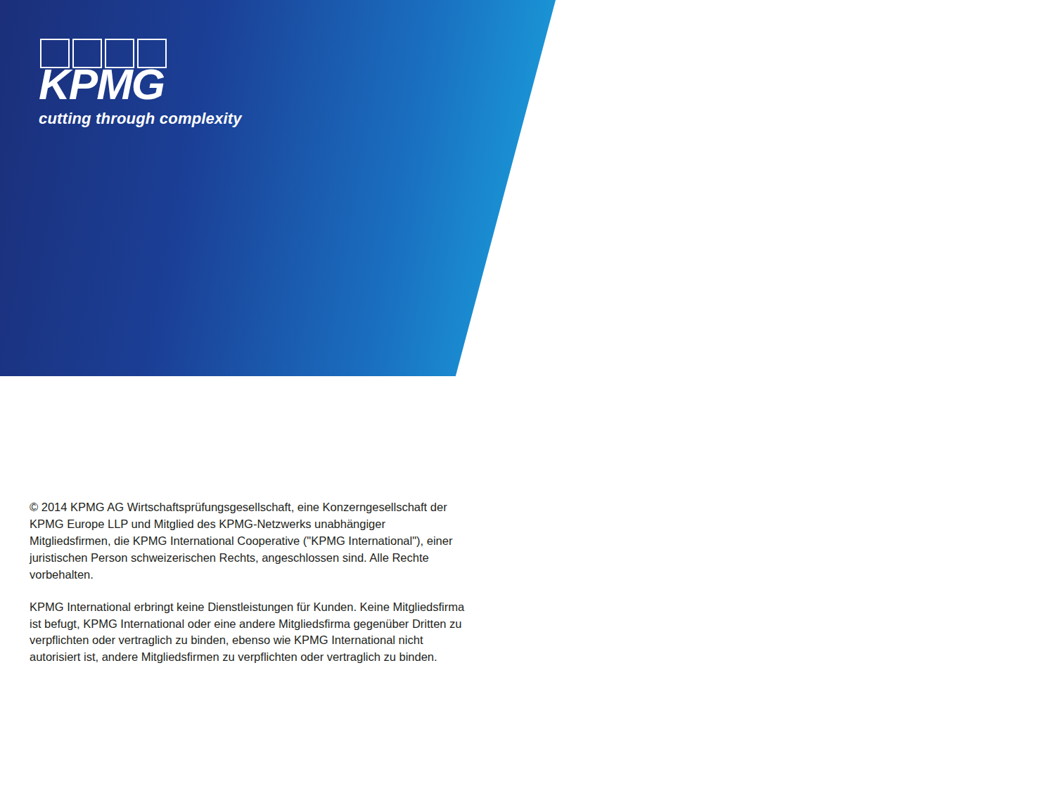KPMG
cutting through complexity
© 2014 KPMG AG Wirtschaftsprüfungsgesellschaft, eine Konzerngesellschaft der KPMG Europe LLP und Mitglied des KPMG-Netzwerks unabhängiger Mitgliedsfirmen, die KPMG International Cooperative ("KPMG International"), einer juristischen Person schweizerischen Rechts, angeschlossen sind. Alle Rechte vorbehalten.
KPMG International erbringt keine Dienstleistungen für Kunden. Keine Mitgliedsfirma ist befugt, KPMG International oder eine andere Mitgliedsfirma gegenüber Dritten zu verpflichten oder vertraglich zu binden, ebenso wie KPMG International nicht autorisiert ist, andere Mitgliedsfirmen zu verpflichten oder vertraglich zu binden.